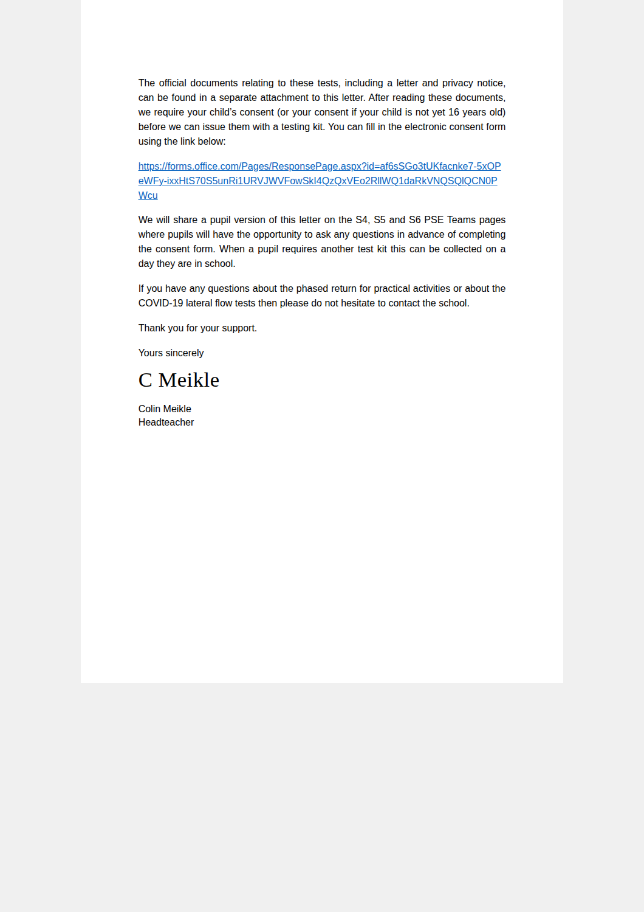The official documents relating to these tests, including a letter and privacy notice, can be found in a separate attachment to this letter. After reading these documents, we require your child’s consent (or your consent if your child is not yet 16 years old) before we can issue them with a testing kit. You can fill in the electronic consent form using the link below:
https://forms.office.com/Pages/ResponsePage.aspx?id=af6sSGo3tUKfacnke7-5xOPeWFy-ixxHtS70S5unRi1URVJWVFowSkI4QzQxVEo2RllWQ1daRkVNQSQlQCN0PWcu
We will share a pupil version of this letter on the S4, S5 and S6 PSE Teams pages where pupils will have the opportunity to ask any questions in advance of completing the consent form. When a pupil requires another test kit this can be collected on a day they are in school.
If you have any questions about the phased return for practical activities or about the COVID-19 lateral flow tests then please do not hesitate to contact the school.
Thank you for your support.
Yours sincerely
C Meikle
Colin Meikle
Headteacher